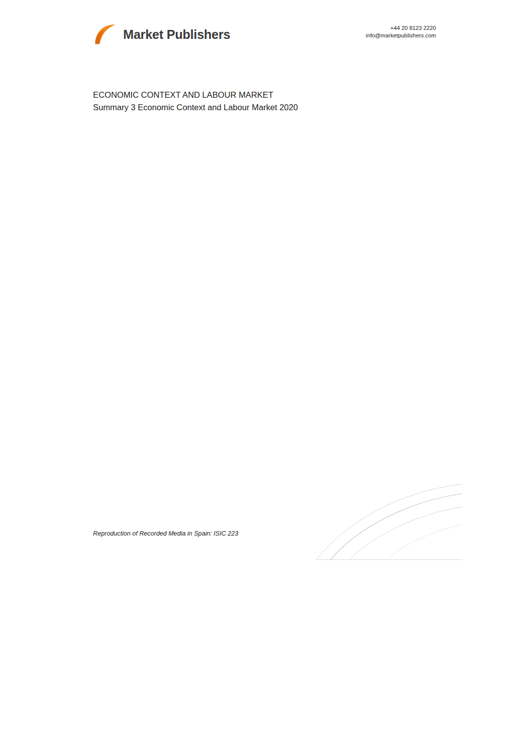Market Publishers
+44 20 8123 2220
info@marketpublishers.com
ECONOMIC CONTEXT AND LABOUR MARKET
Summary 3 Economic Context and Labour Market 2020
Reproduction of Recorded Media in Spain: ISIC 223